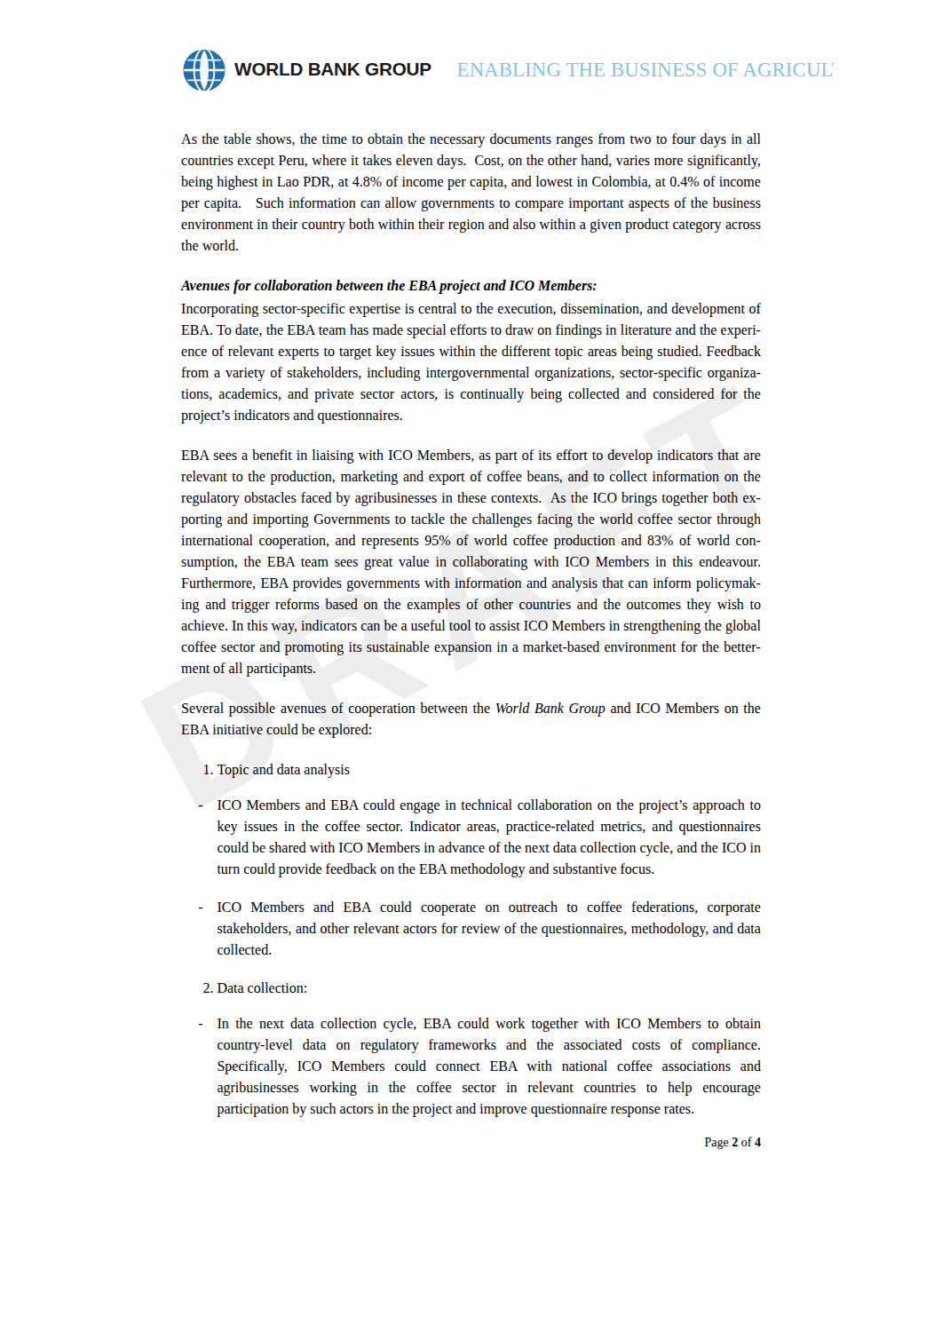DRAFT
WORLD BANK GROUP
ENABLING THE BUSINESS OF AGRICULTURE
As the table shows, the time to obtain the necessary documents ranges from two to four days in all countries except Peru, where it takes eleven days. Cost, on the other hand, varies more significantly, being highest in Lao PDR, at 4.8% of income per capita, and lowest in Colombia, at 0.4% of income per capita. Such information can allow governments to compare important aspects of the business environment in their country both within their region and also within a given product category across the world.
Avenues for collaboration between the EBA project and ICO Members:
Incorporating sector-specific expertise is central to the execution, dissemination, and development of EBA. To date, the EBA team has made special efforts to draw on findings in literature and the experience of relevant experts to target key issues within the different topic areas being studied. Feedback from a variety of stakeholders, including intergovernmental organizations, sector-specific organizations, academics, and private sector actors, is continually being collected and considered for the project’s indicators and questionnaires.
EBA sees a benefit in liaising with ICO Members, as part of its effort to develop indicators that are relevant to the production, marketing and export of coffee beans, and to collect information on the regulatory obstacles faced by agribusinesses in these contexts. As the ICO brings together both exporting and importing Governments to tackle the challenges facing the world coffee sector through international cooperation, and represents 95% of world coffee production and 83% of world consumption, the EBA team sees great value in collaborating with ICO Members in this endeavour. Furthermore, EBA provides governments with information and analysis that can inform policymaking and trigger reforms based on the examples of other countries and the outcomes they wish to achieve. In this way, indicators can be a useful tool to assist ICO Members in strengthening the global coffee sector and promoting its sustainable expansion in a market-based environment for the betterment of all participants.
Several possible avenues of cooperation between the World Bank Group and ICO Members on the EBA initiative could be explored:
Topic and data analysis
ICO Members and EBA could engage in technical collaboration on the project’s approach to key issues in the coffee sector. Indicator areas, practice-related metrics, and questionnaires could be shared with ICO Members in advance of the next data collection cycle, and the ICO in turn could provide feedback on the EBA methodology and substantive focus.
ICO Members and EBA could cooperate on outreach to coffee federations, corporate stakeholders, and other relevant actors for review of the questionnaires, methodology, and data collected.
Data collection:
In the next data collection cycle, EBA could work together with ICO Members to obtain country-level data on regulatory frameworks and the associated costs of compliance. Specifically, ICO Members could connect EBA with national coffee associations and agribusinesses working in the coffee sector in relevant countries to help encourage participation by such actors in the project and improve questionnaire response rates.
Page 2 of 4